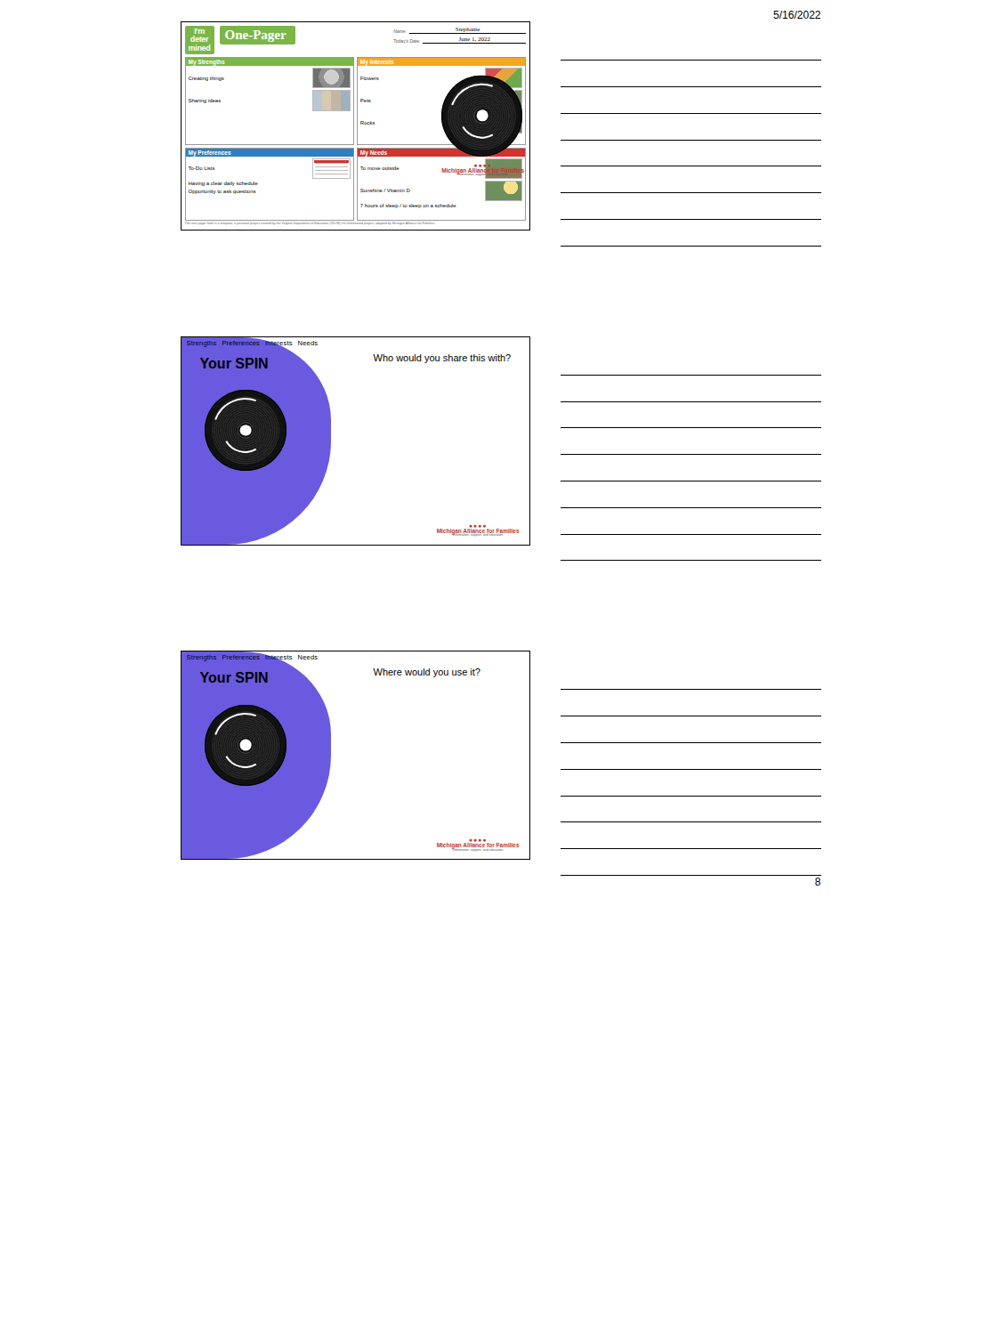5/16/2022
I'm
deter
mined
One-Pager
Name: Stephanie
Today's Date: June 1, 2022
My Strengths
Creating things
Sharing ideas
My Interests
Flowers
Pets
Rocks
My Preferences
To-Do Lists
Having a clear daily schedule
Opportunity to ask questions
My Needs
To move outside
Sunshine / Vitamin D
7 hours of sleep / to sleep on a schedule
This one-pager form is a template, a personal project created by the Virginia Department of Education (VDOE) I'm Determined project, adapted by Michigan Alliance for Families.
●●●●
Michigan Alliance for Families
Information, support, and education
Strengths Preferences Interests Needs
Your SPIN
Who would you share this with?
●●●●
Michigan Alliance for Families
Information, support, and education
Strengths Preferences Interests Needs
Your SPIN
Where would you use it?
●●●●
Michigan Alliance for Families
Information, support, and education
8